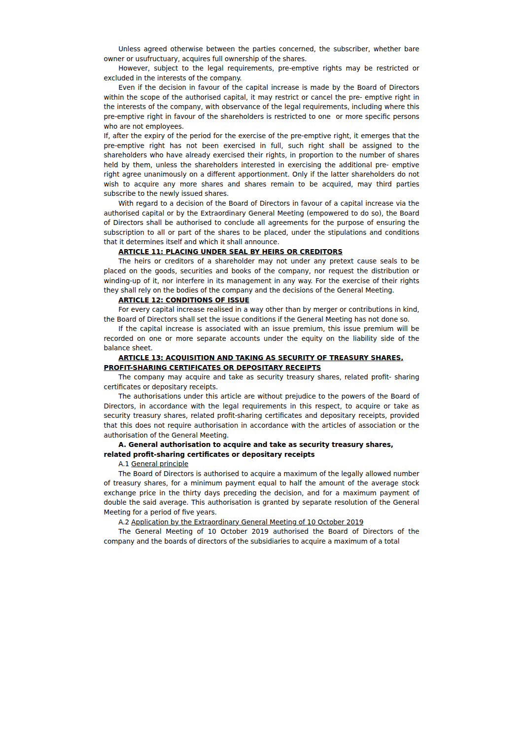Unless agreed otherwise between the parties concerned, the subscriber, whether bare owner or usufructuary, acquires full ownership of the shares.
However, subject to the legal requirements, pre-emptive rights may be restricted or excluded in the interests of the company.
Even if the decision in favour of the capital increase is made by the Board of Directors within the scope of the authorised capital, it may restrict or cancel the pre- emptive right in the interests of the company, with observance of the legal requirements, including where this pre-emptive right in favour of the shareholders is restricted to one or more specific persons who are not employees.
If, after the expiry of the period for the exercise of the pre-emptive right, it emerges that the pre-emptive right has not been exercised in full, such right shall be assigned to the shareholders who have already exercised their rights, in proportion to the number of shares held by them, unless the shareholders interested in exercising the additional pre- emptive right agree unanimously on a different apportionment. Only if the latter shareholders do not wish to acquire any more shares and shares remain to be acquired, may third parties subscribe to the newly issued shares.
With regard to a decision of the Board of Directors in favour of a capital increase via the authorised capital or by the Extraordinary General Meeting (empowered to do so), the Board of Directors shall be authorised to conclude all agreements for the purpose of ensuring the subscription to all or part of the shares to be placed, under the stipulations and conditions that it determines itself and which it shall announce.
ARTICLE 11: PLACING UNDER SEAL BY HEIRS OR CREDITORS
The heirs or creditors of a shareholder may not under any pretext cause seals to be placed on the goods, securities and books of the company, nor request the distribution or winding-up of it, nor interfere in its management in any way. For the exercise of their rights they shall rely on the bodies of the company and the decisions of the General Meeting.
ARTICLE 12: CONDITIONS OF ISSUE
For every capital increase realised in a way other than by merger or contributions in kind, the Board of Directors shall set the issue conditions if the General Meeting has not done so.
If the capital increase is associated with an issue premium, this issue premium will be recorded on one or more separate accounts under the equity on the liability side of the balance sheet.
ARTICLE 13: ACQUISITION AND TAKING AS SECURITY OF TREASURY SHARES, PROFIT-SHARING CERTIFICATES OR DEPOSITARY RECEIPTS
The company may acquire and take as security treasury shares, related profit- sharing certificates or depositary receipts.
The authorisations under this article are without prejudice to the powers of the Board of Directors, in accordance with the legal requirements in this respect, to acquire or take as security treasury shares, related profit-sharing certificates and depositary receipts, provided that this does not require authorisation in accordance with the articles of association or the authorisation of the General Meeting.
A. General authorisation to acquire and take as security treasury shares, related profit-sharing certificates or depositary receipts
A.1 General principle
The Board of Directors is authorised to acquire a maximum of the legally allowed number of treasury shares, for a minimum payment equal to half the amount of the average stock exchange price in the thirty days preceding the decision, and for a maximum payment of double the said average. This authorisation is granted by separate resolution of the General Meeting for a period of five years.
A.2 Application by the Extraordinary General Meeting of 10 October 2019
The General Meeting of 10 October 2019 authorised the Board of Directors of the company and the boards of directors of the subsidiaries to acquire a maximum of a total